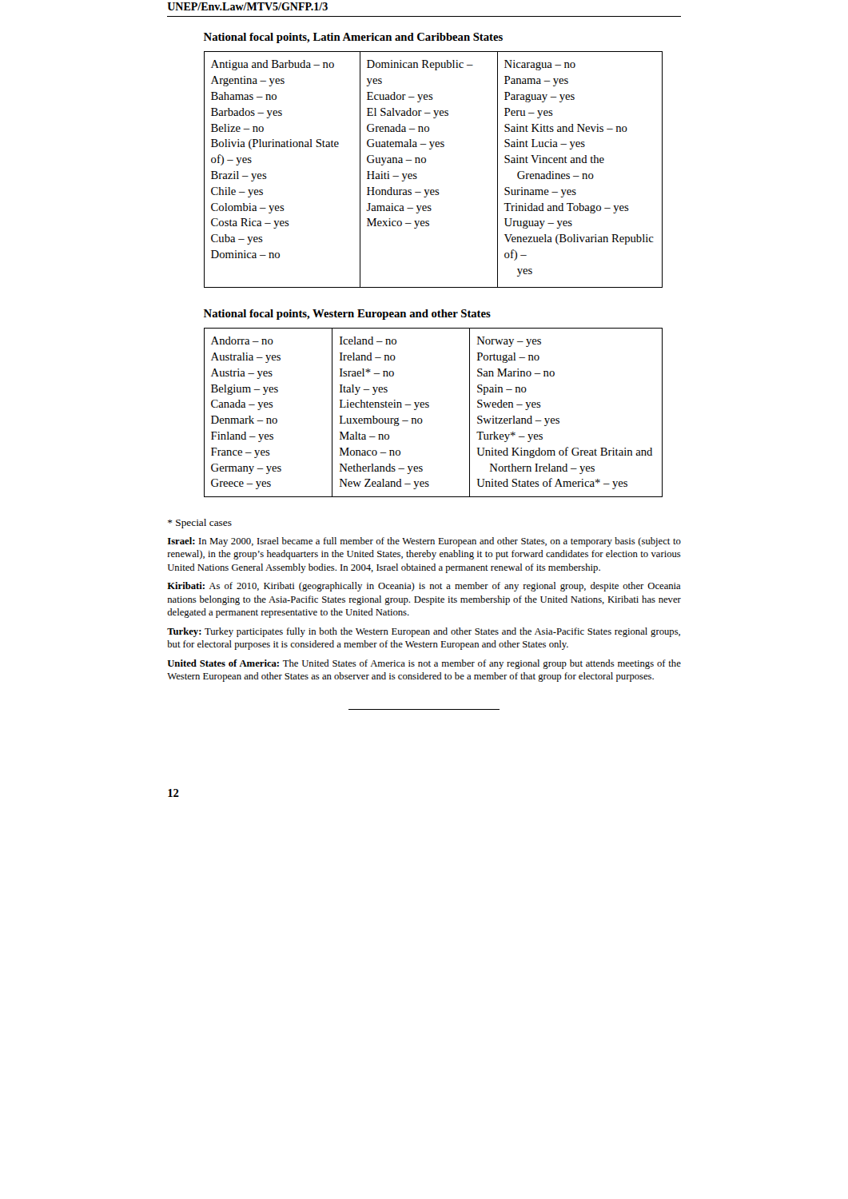UNEP/Env.Law/MTV5/GNFP.1/3
National focal points, Latin American and Caribbean States
| Antigua and Barbuda – no Argentina – yes Bahamas – no Barbados – yes Belize – no Bolivia (Plurinational State of) – yes Brazil – yes Chile – yes Colombia – yes Costa Rica – yes Cuba – yes Dominica – no | Dominican Republic – yes Ecuador – yes El Salvador – yes Grenada – no Guatemala – yes Guyana – no Haiti – yes Honduras – yes Jamaica – yes Mexico – yes | Nicaragua – no Panama – yes Paraguay – yes Peru – yes Saint Kitts and Nevis – no Saint Lucia – yes Saint Vincent and the Grenadines – no Suriname – yes Trinidad and Tobago – yes Uruguay – yes Venezuela (Bolivarian Republic of) – yes |
National focal points, Western European and other States
| Andorra – no Australia – yes Austria – yes Belgium – yes Canada – yes Denmark – no Finland – yes France – yes Germany – yes Greece – yes | Iceland – no Ireland – no Israel* – no Italy – yes Liechtenstein – yes Luxembourg – no Malta – no Monaco – no Netherlands – yes New Zealand – yes | Norway – yes Portugal – no San Marino – no Spain – no Sweden – yes Switzerland – yes Turkey* – yes United Kingdom of Great Britain and Northern Ireland – yes United States of America* – yes |
* Special cases
Israel: In May 2000, Israel became a full member of the Western European and other States, on a temporary basis (subject to renewal), in the group’s headquarters in the United States, thereby enabling it to put forward candidates for election to various United Nations General Assembly bodies. In 2004, Israel obtained a permanent renewal of its membership.
Kiribati: As of 2010, Kiribati (geographically in Oceania) is not a member of any regional group, despite other Oceania nations belonging to the Asia-Pacific States regional group. Despite its membership of the United Nations, Kiribati has never delegated a permanent representative to the United Nations.
Turkey: Turkey participates fully in both the Western European and other States and the Asia-Pacific States regional groups, but for electoral purposes it is considered a member of the Western European and other States only.
United States of America: The United States of America is not a member of any regional group but attends meetings of the Western European and other States as an observer and is considered to be a member of that group for electoral purposes.
12